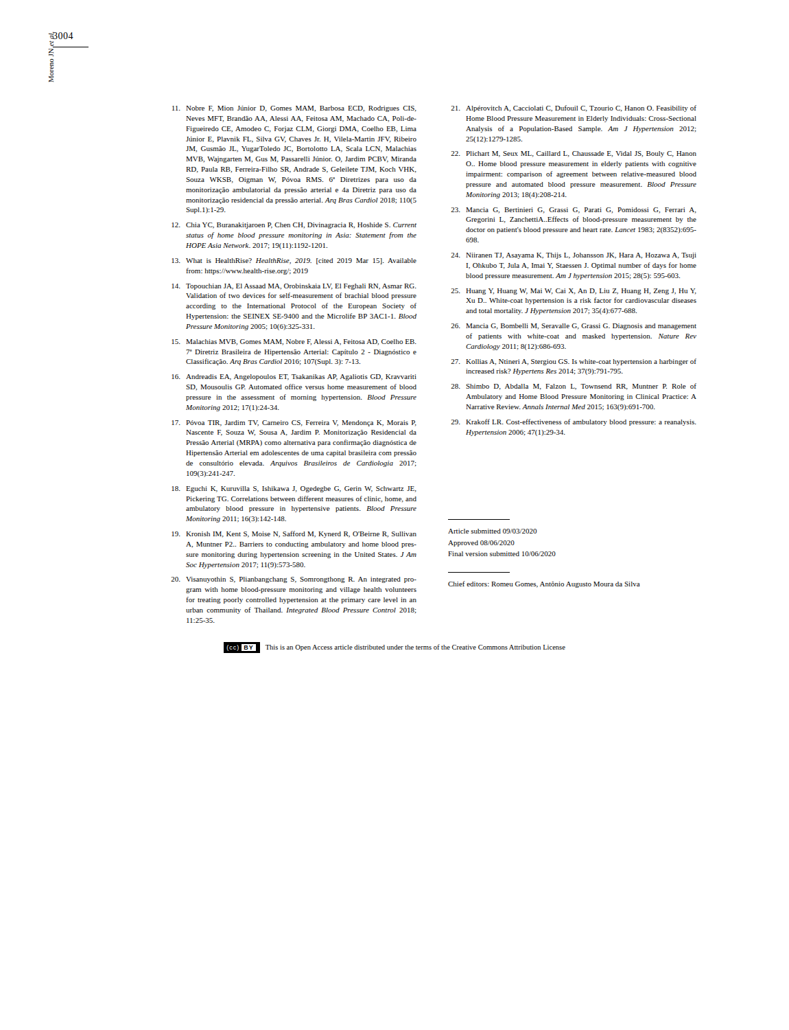3004
Moreno JN et al.
11. Nobre F, Mion Júnior D, Gomes MAM, Barbosa ECD, Rodrigues CIS, Neves MFT, Brandão AA, Alessi AA, Feitosa AM, Machado CA, Poli-de-Figueiredo CE, Amodeo C, Forjaz CLM, Giorgi DMA, Coelho EB, Lima Júnior E, Plavnik FL, Silva GV, Chaves Jr. H, Vilela-Martin JFV, Ribeiro JM, Gusmão JL, YugarToledo JC, Bortolotto LA, Scala LCN, Malachias MVB, Wajngarten M, Gus M, Passarelli Júnior. O, Jardim PCBV, Miranda RD, Paula RB, Ferreira-Filho SR, Andrade S, Geleilete TJM, Koch VHK, Souza WKSB, Oigman W, Póvoa RMS. 6ª Diretrizes para uso da monitorização ambulatorial da pressão arterial e 4a Diretriz para uso da monitorização residencial da pressão arterial. Arq Bras Cardiol 2018; 110(5 Supl.1):1-29.
12. Chia YC, Buranakitjaroen P, Chen CH, Divinagracia R, Hoshide S. Current status of home blood pressure monitoring in Asia: Statement from the HOPE Asia Network. 2017; 19(11):1192-1201.
13. What is HealthRise? HealthRise, 2019. [cited 2019 Mar 15]. Available from: https://www.health-rise.org/; 2019
14. Topouchian JA, El Assaad MA, Orobinskaia LV, El Feghali RN, Asmar RG. Validation of two devices for self-measurement of brachial blood pressure according to the International Protocol of the European Society of Hypertension: the SEINEX SE-9400 and the Microlife BP 3AC1-1. Blood Pressure Monitoring 2005; 10(6):325-331.
15. Malachias MVB, Gomes MAM, Nobre F, Alessi A, Feitosa AD, Coelho EB. 7ª Diretriz Brasileira de Hipertensão Arterial: Capítulo 2 - Diagnóstico e Classificação. Arq Bras Cardiol 2016; 107(Supl. 3): 7-13.
16. Andreadis EA, Angelopoulos ET, Tsakanikas AP, Agaliotis GD, Kravvariti SD, Mousoulis GP. Automated office versus home measurement of blood pressure in the assessment of morning hypertension. Blood Pressure Monitoring 2012; 17(1):24-34.
17. Póvoa TIR, Jardim TV, Carneiro CS, Ferreira V, Mendonça K, Morais P, Nascente F, Souza W, Sousa A, Jardim P. Monitorização Residencial da Pressão Arterial (MRPA) como alternativa para confirmação diagnóstica de Hipertensão Arterial em adolescentes de uma capital brasileira com pressão de consultório elevada. Arquivos Brasileiros de Cardiologia 2017; 109(3):241-247.
18. Eguchi K, Kuruvilla S, Ishikawa J, Ogedegbe G, Gerin W, Schwartz JE, Pickering TG. Correlations between different measures of clinic, home, and ambulatory blood pressure in hypertensive patients. Blood Pressure Monitoring 2011; 16(3):142-148.
19. Kronish IM, Kent S, Moise N, Safford M, Kynerd R, O'Beirne R, Sullivan A, Muntner P2.. Barriers to conducting ambulatory and home blood pressure monitoring during hypertension screening in the United States. J Am Soc Hypertension 2017; 11(9):573-580.
20. Visanuyothin S, Plianbangchang S, Somrongthong R. An integrated program with home blood-pressure monitoring and village health volunteers for treating poorly controlled hypertension at the primary care level in an urban community of Thailand. Integrated Blood Pressure Control 2018; 11:25-35.
21. Alpérovitch A, Cacciolati C, Dufouil C, Tzourio C, Hanon O. Feasibility of Home Blood Pressure Measurement in Elderly Individuals: Cross-Sectional Analysis of a Population-Based Sample. Am J Hypertension 2012; 25(12):1279-1285.
22. Plichart M, Seux ML, Caillard L, Chaussade E, Vidal JS, Bouly C, Hanon O.. Home blood pressure measurement in elderly patients with cognitive impairment: comparison of agreement between relative-measured blood pressure and automated blood pressure measurement. Blood Pressure Monitoring 2013; 18(4):208-214.
23. Mancia G, Bertinieri G, Grassi G, Parati G, Pomidossi G, Ferrari A, Gregorini L, ZanchettiA..Effects of blood-pressure measurement by the doctor on patient's blood pressure and heart rate. Lancet 1983; 2(8352):695-698.
24. Niiranen TJ, Asayama K, Thijs L, Johansson JK, Hara A, Hozawa A, Tsuji I, Ohkubo T, Jula A, Imai Y, Staessen J. Optimal number of days for home blood pressure measurement. Am J hypertension 2015; 28(5): 595-603.
25. Huang Y, Huang W, Mai W, Cai X, An D, Liu Z, Huang H, Zeng J, Hu Y, Xu D.. White-coat hypertension is a risk factor for cardiovascular diseases and total mortality. J Hypertension 2017; 35(4):677-688.
26. Mancia G, Bombelli M, Seravalle G, Grassi G. Diagnosis and management of patients with white-coat and masked hypertension. Nature Rev Cardiology 2011; 8(12):686-693.
27. Kollias A, Ntineri A, Stergiou GS. Is white-coat hypertension a harbinger of increased risk? Hypertens Res 2014; 37(9):791-795.
28. Shimbo D, Abdalla M, Falzon L, Townsend RR, Muntner P. Role of Ambulatory and Home Blood Pressure Monitoring in Clinical Practice: A Narrative Review. Annals Internal Med 2015; 163(9):691-700.
29. Krakoff LR. Cost-effectiveness of ambulatory blood pressure: a reanalysis. Hypertension 2006; 47(1):29-34.
Article submitted 09/03/2020
Approved 08/06/2020
Final version submitted 10/06/2020
Chief editors: Romeu Gomes, Antônio Augusto Moura da Silva
(cc)BYThis is an Open Access article distributed under the terms of the Creative Commons Attribution License